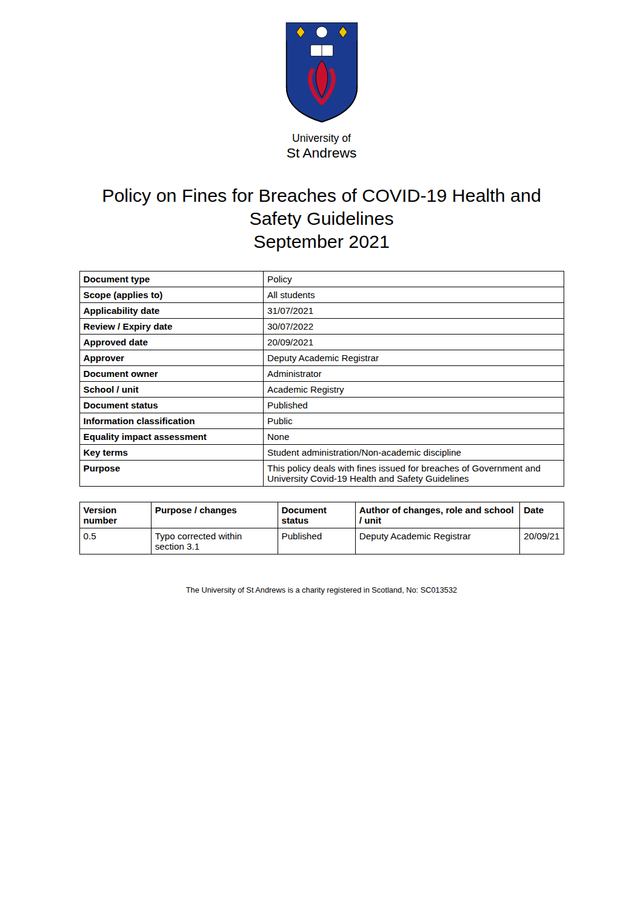University of St Andrews
Policy on Fines for Breaches of COVID-19 Health and Safety Guidelines
September 2021
| Document type | Policy |
| Scope (applies to) | All students |
| Applicability date | 31/07/2021 |
| Review / Expiry date | 30/07/2022 |
| Approved date | 20/09/2021 |
| Approver | Deputy Academic Registrar |
| Document owner | Administrator |
| School / unit | Academic Registry |
| Document status | Published |
| Information classification | Public |
| Equality impact assessment | None |
| Key terms | Student administration/Non-academic discipline |
| Purpose | This policy deals with fines issued for breaches of Government and University Covid-19 Health and Safety Guidelines |
| Version number | Purpose / changes | Document status | Author of changes, role and school / unit | Date |
| --- | --- | --- | --- | --- |
| 0.5 | Typo corrected within section 3.1 | Published | Deputy Academic Registrar | 20/09/21 |
The University of St Andrews is a charity registered in Scotland, No: SC013532